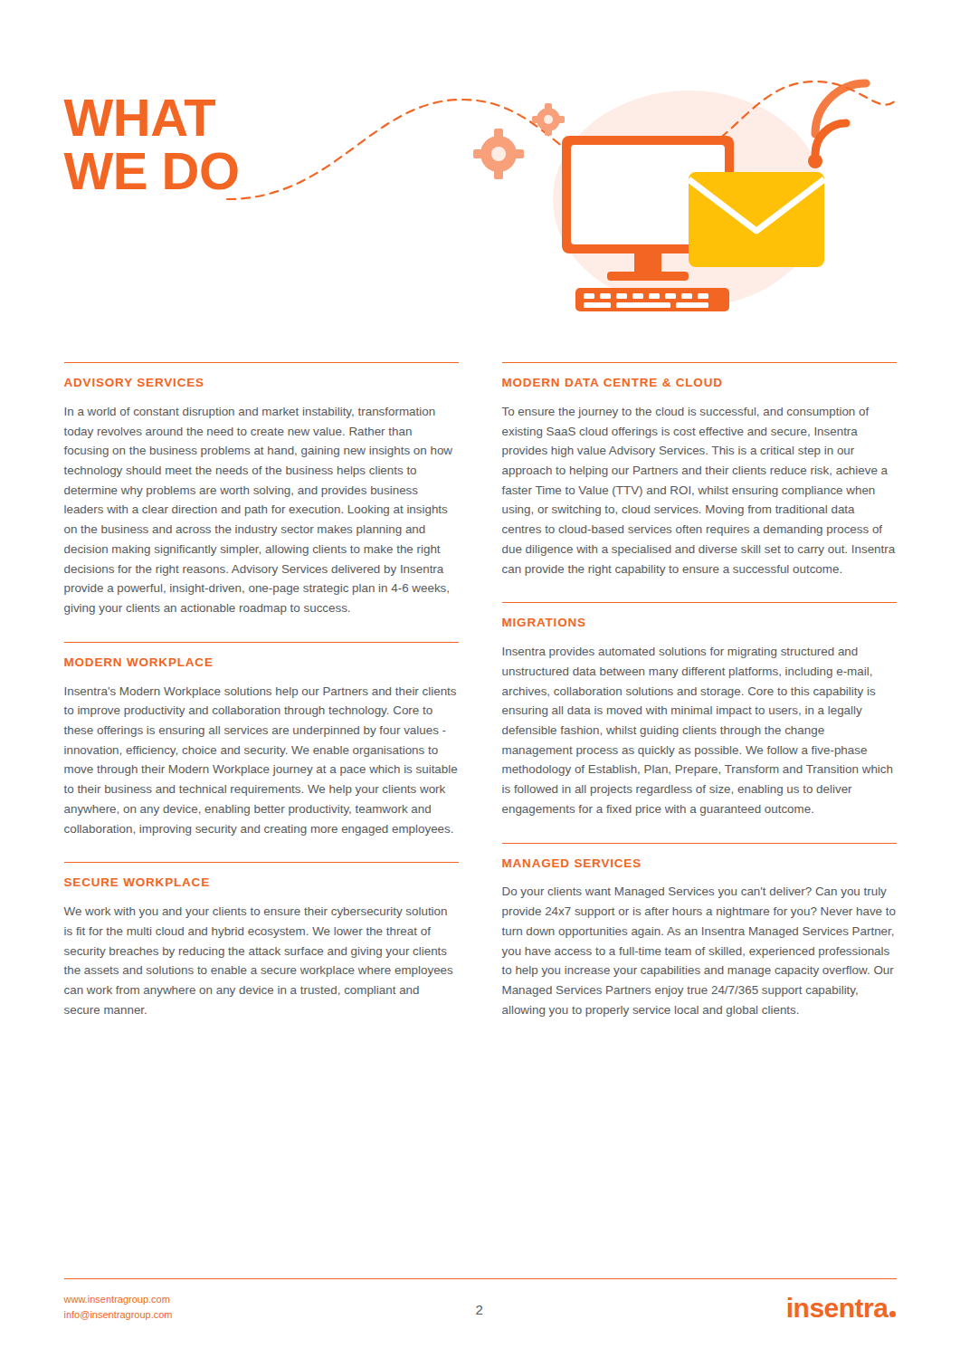What
We Do
Advisory Services
In a world of constant disruption and market instability, transformation today revolves around the need to create new value. Rather than focusing on the business problems at hand, gaining new insights on how technology should meet the needs of the business helps clients to determine why problems are worth solving, and provides business leaders with a clear direction and path for execution. Looking at insights on the business and across the industry sector makes planning and decision making significantly simpler, allowing clients to make the right decisions for the right reasons. Advisory Services delivered by Insentra provide a powerful, insight-driven, one-page strategic plan in 4-6 weeks, giving your clients an actionable roadmap to success.
Modern Workplace
Insentra's Modern Workplace solutions help our Partners and their clients to improve productivity and collaboration through technology. Core to these offerings is ensuring all services are underpinned by four values - innovation, efficiency, choice and security. We enable organisations to move through their Modern Workplace journey at a pace which is suitable to their business and technical requirements. We help your clients work anywhere, on any device, enabling better productivity, teamwork and collaboration, improving security and creating more engaged employees.
Secure Workplace
We work with you and your clients to ensure their cybersecurity solution is fit for the multi cloud and hybrid ecosystem. We lower the threat of security breaches by reducing the attack surface and giving your clients the assets and solutions to enable a secure workplace where employees can work from anywhere on any device in a trusted, compliant and secure manner.
Modern Data Centre & Cloud
To ensure the journey to the cloud is successful, and consumption of existing SaaS cloud offerings is cost effective and secure, Insentra provides high value Advisory Services. This is a critical step in our approach to helping our Partners and their clients reduce risk, achieve a faster Time to Value (TTV) and ROI, whilst ensuring compliance when using, or switching to, cloud services. Moving from traditional data centres to cloud-based services often requires a demanding process of due diligence with a specialised and diverse skill set to carry out. Insentra can provide the right capability to ensure a successful outcome.
Migrations
Insentra provides automated solutions for migrating structured and unstructured data between many different platforms, including e-mail, archives, collaboration solutions and storage. Core to this capability is ensuring all data is moved with minimal impact to users, in a legally defensible fashion, whilst guiding clients through the change management process as quickly as possible. We follow a five-phase methodology of Establish, Plan, Prepare, Transform and Transition which is followed in all projects regardless of size, enabling us to deliver engagements for a fixed price with a guaranteed outcome.
Managed Services
Do your clients want Managed Services you can't deliver? Can you truly provide 24x7 support or is after hours a nightmare for you? Never have to turn down opportunities again. As an Insentra Managed Services Partner, you have access to a full-time team of skilled, experienced professionals to help you increase your capabilities and manage capacity overflow. Our Managed Services Partners enjoy true 24/7/365 support capability, allowing you to properly service local and global clients.
www.insentragroup.com
info@insentragroup.com
2
insentra